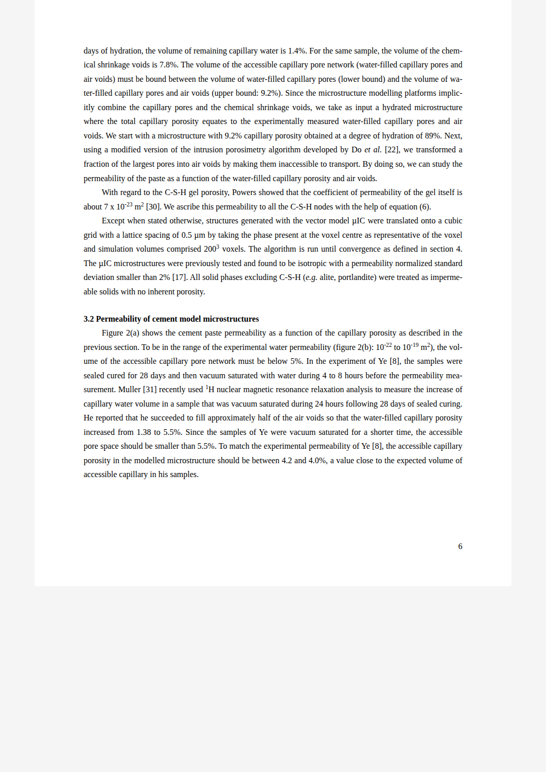days of hydration, the volume of remaining capillary water is 1.4%. For the same sample, the volume of the chemical shrinkage voids is 7.8%. The volume of the accessible capillary pore network (water-filled capillary pores and air voids) must be bound between the volume of water-filled capillary pores (lower bound) and the volume of water-filled capillary pores and air voids (upper bound: 9.2%). Since the microstructure modelling platforms implicitly combine the capillary pores and the chemical shrinkage voids, we take as input a hydrated microstructure where the total capillary porosity equates to the experimentally measured water-filled capillary pores and air voids. We start with a microstructure with 9.2% capillary porosity obtained at a degree of hydration of 89%. Next, using a modified version of the intrusion porosimetry algorithm developed by Do et al. [22], we transformed a fraction of the largest pores into air voids by making them inaccessible to transport. By doing so, we can study the permeability of the paste as a function of the water-filled capillary porosity and air voids.
With regard to the C-S-H gel porosity, Powers showed that the coefficient of permeability of the gel itself is about 7 x 10-23 m2 [30]. We ascribe this permeability to all the C-S-H nodes with the help of equation (6).
Except when stated otherwise, structures generated with the vector model µIC were translated onto a cubic grid with a lattice spacing of 0.5 µm by taking the phase present at the voxel centre as representative of the voxel and simulation volumes comprised 2003 voxels. The algorithm is run until convergence as defined in section 4. The µIC microstructures were previously tested and found to be isotropic with a permeability normalized standard deviation smaller than 2% [17]. All solid phases excluding C-S-H (e.g. alite, portlandite) were treated as impermeable solids with no inherent porosity.
3.2 Permeability of cement model microstructures
Figure 2(a) shows the cement paste permeability as a function of the capillary porosity as described in the previous section. To be in the range of the experimental water permeability (figure 2(b): 10-22 to 10-19 m2), the volume of the accessible capillary pore network must be below 5%. In the experiment of Ye [8], the samples were sealed cured for 28 days and then vacuum saturated with water during 4 to 8 hours before the permeability measurement. Muller [31] recently used 1H nuclear magnetic resonance relaxation analysis to measure the increase of capillary water volume in a sample that was vacuum saturated during 24 hours following 28 days of sealed curing. He reported that he succeeded to fill approximately half of the air voids so that the water-filled capillary porosity increased from 1.38 to 5.5%. Since the samples of Ye were vacuum saturated for a shorter time, the accessible pore space should be smaller than 5.5%. To match the experimental permeability of Ye [8], the accessible capillary porosity in the modelled microstructure should be between 4.2 and 4.0%, a value close to the expected volume of accessible capillary in his samples.
6